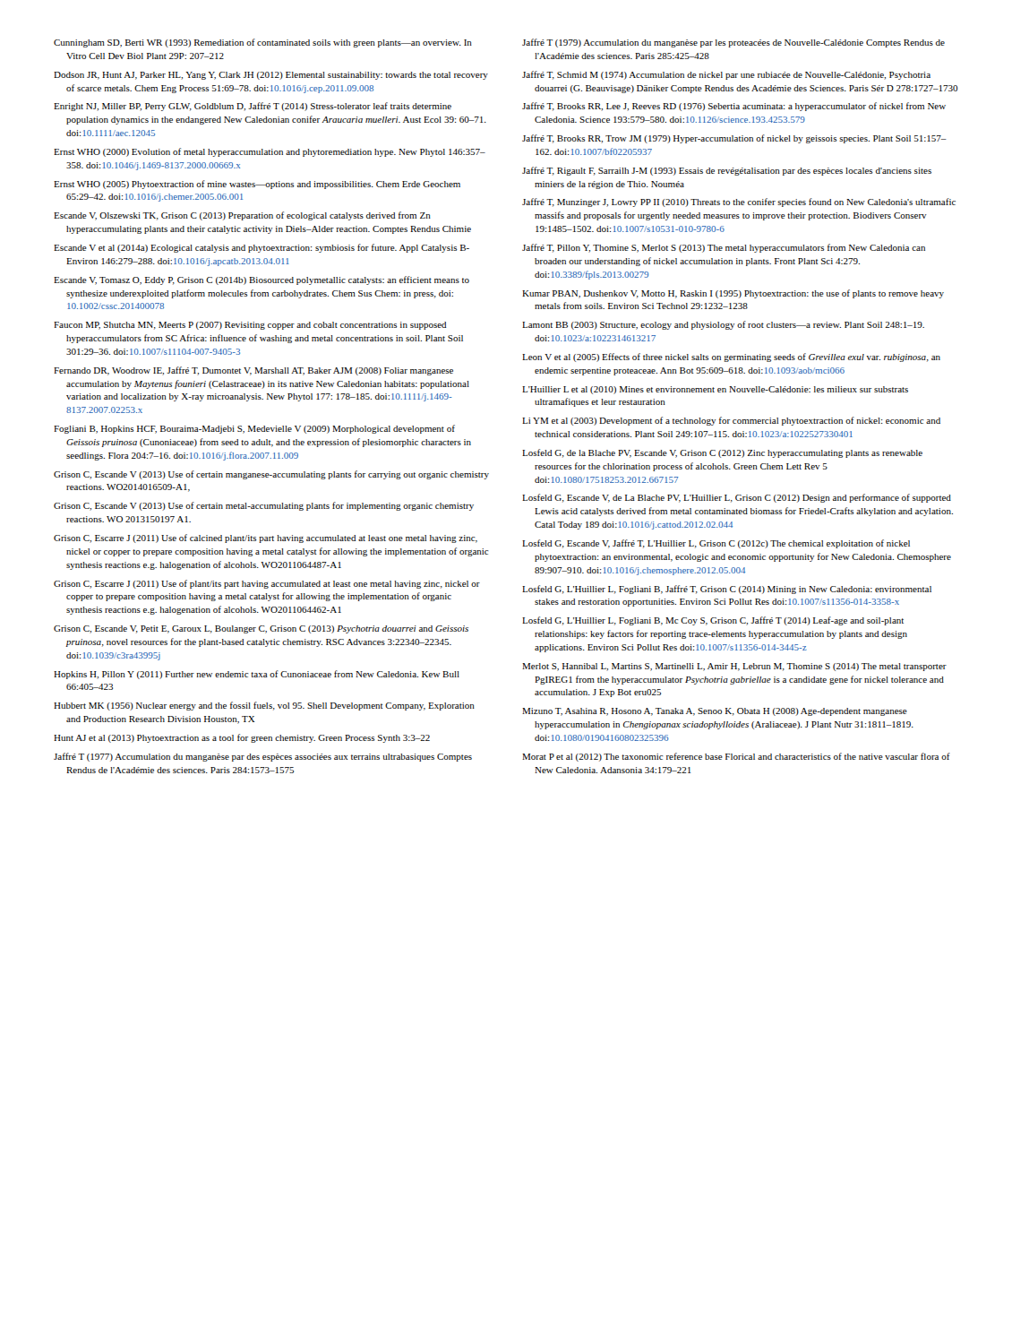Cunningham SD, Berti WR (1993) Remediation of contaminated soils with green plants—an overview. In Vitro Cell Dev Biol Plant 29P: 207–212
Dodson JR, Hunt AJ, Parker HL, Yang Y, Clark JH (2012) Elemental sustainability: towards the total recovery of scarce metals. Chem Eng Process 51:69–78. doi:10.1016/j.cep.2011.09.008
Enright NJ, Miller BP, Perry GLW, Goldblum D, Jaffré T (2014) Stress-tolerator leaf traits determine population dynamics in the endangered New Caledonian conifer Araucaria muelleri. Aust Ecol 39: 60–71. doi:10.1111/aec.12045
Ernst WHO (2000) Evolution of metal hyperaccumulation and phytoremediation hype. New Phytol 146:357–358. doi:10.1046/j.1469-8137.2000.00669.x
Ernst WHO (2005) Phytoextraction of mine wastes—options and impossibilities. Chem Erde Geochem 65:29–42. doi:10.1016/j.chemer.2005.06.001
Escande V, Olszewski TK, Grison C (2013) Preparation of ecological catalysts derived from Zn hyperaccumulating plants and their catalytic activity in Diels–Alder reaction. Comptes Rendus Chimie
Escande V et al (2014a) Ecological catalysis and phytoextraction: symbiosis for future. Appl Catalysis B-Environ 146:279–288. doi:10.1016/j.apcatb.2013.04.011
Escande V, Tomasz O, Eddy P, Grison C (2014b) Biosourced polymetallic catalysts: an efficient means to synthesize underexploited platform molecules from carbohydrates. Chem Sus Chem: in press, doi: 10.1002/cssc.201400078
Faucon MP, Shutcha MN, Meerts P (2007) Revisiting copper and cobalt concentrations in supposed hyperaccumulators from SC Africa: influence of washing and metal concentrations in soil. Plant Soil 301:29–36. doi:10.1007/s11104-007-9405-3
Fernando DR, Woodrow IE, Jaffré T, Dumontet V, Marshall AT, Baker AJM (2008) Foliar manganese accumulation by Maytenus founieri (Celastraceae) in its native New Caledonian habitats: populational variation and localization by X-ray microanalysis. New Phytol 177: 178–185. doi:10.1111/j.1469-8137.2007.02253.x
Fogliani B, Hopkins HCF, Bouraima-Madjebi S, Medevielle V (2009) Morphological development of Geissois pruinosa (Cunoniaceae) from seed to adult, and the expression of plesiomorphic characters in seedlings. Flora 204:7–16. doi:10.1016/j.flora.2007.11.009
Grison C, Escande V (2013) Use of certain manganese-accumulating plants for carrying out organic chemistry reactions. WO2014016509-A1,
Grison C, Escande V (2013) Use of certain metal-accumulating plants for implementing organic chemistry reactions. WO 2013150197 A1.
Grison C, Escarre J (2011) Use of calcined plant/its part having accumulated at least one metal having zinc, nickel or copper to prepare composition having a metal catalyst for allowing the implementation of organic synthesis reactions e.g. halogenation of alcohols. WO2011064487-A1
Grison C, Escarre J (2011) Use of plant/its part having accumulated at least one metal having zinc, nickel or copper to prepare composition having a metal catalyst for allowing the implementation of organic synthesis reactions e.g. halogenation of alcohols. WO2011064462-A1
Grison C, Escande V, Petit E, Garoux L, Boulanger C, Grison C (2013) Psychotria douarrei and Geissois pruinosa, novel resources for the plant-based catalytic chemistry. RSC Advances 3:22340–22345. doi:10.1039/c3ra43995j
Hopkins H, Pillon Y (2011) Further new endemic taxa of Cunoniaceae from New Caledonia. Kew Bull 66:405–423
Hubbert MK (1956) Nuclear energy and the fossil fuels, vol 95. Shell Development Company, Exploration and Production Research Division Houston, TX
Hunt AJ et al (2013) Phytoextraction as a tool for green chemistry. Green Process Synth 3:3–22
Jaffré T (1977) Accumulation du manganèse par des espèces associées aux terrains ultrabasiques Comptes Rendus de l'Académie des sciences. Paris 284:1573–1575
Jaffré T (1979) Accumulation du manganèse par les proteacées de Nouvelle-Calédonie Comptes Rendus de l'Académie des sciences. Paris 285:425–428
Jaffré T, Schmid M (1974) Accumulation de nickel par une rubiacée de Nouvelle-Calédonie, Psychotria douarrei (G. Beauvisage) Däniker Compte Rendus des Académie des Sciences. Paris Sér D 278:1727–1730
Jaffré T, Brooks RR, Lee J, Reeves RD (1976) Sebertia acuminata: a hyperaccumulator of nickel from New Caledonia. Science 193:579–580. doi:10.1126/science.193.4253.579
Jaffré T, Brooks RR, Trow JM (1979) Hyper-accumulation of nickel by geissois species. Plant Soil 51:157–162. doi:10.1007/bf02205937
Jaffré T, Rigault F, Sarrailh J-M (1993) Essais de revégétalisation par des espèces locales d'anciens sites miniers de la région de Thio. Nouméa
Jaffré T, Munzinger J, Lowry PP II (2010) Threats to the conifer species found on New Caledonia's ultramafic massifs and proposals for urgently needed measures to improve their protection. Biodivers Conserv 19:1485–1502. doi:10.1007/s10531-010-9780-6
Jaffré T, Pillon Y, Thomine S, Merlot S (2013) The metal hyperaccumulators from New Caledonia can broaden our understanding of nickel accumulation in plants. Front Plant Sci 4:279. doi:10.3389/fpls.2013.00279
Kumar PBAN, Dushenkov V, Motto H, Raskin I (1995) Phytoextraction: the use of plants to remove heavy metals from soils. Environ Sci Technol 29:1232–1238
Lamont BB (2003) Structure, ecology and physiology of root clusters—a review. Plant Soil 248:1–19. doi:10.1023/a:1022314613217
Leon V et al (2005) Effects of three nickel salts on germinating seeds of Grevillea exul var. rubiginosa, an endemic serpentine proteaceae. Ann Bot 95:609–618. doi:10.1093/aob/mci066
L'Huillier L et al (2010) Mines et environnement en Nouvelle-Calédonie: les milieux sur substrats ultramafiques et leur restauration
Li YM et al (2003) Development of a technology for commercial phytoextraction of nickel: economic and technical considerations. Plant Soil 249:107–115. doi:10.1023/a:1022527330401
Losfeld G, de la Blache PV, Escande V, Grison C (2012) Zinc hyperaccumulating plants as renewable resources for the chlorination process of alcohols. Green Chem Lett Rev 5 doi:10.1080/17518253.2012.667157
Losfeld G, Escande V, de La Blache PV, L'Huillier L, Grison C (2012) Design and performance of supported Lewis acid catalysts derived from metal contaminated biomass for Friedel-Crafts alkylation and acylation. Catal Today 189 doi:10.1016/j.cattod.2012.02.044
Losfeld G, Escande V, Jaffré T, L'Huillier L, Grison C (2012c) The chemical exploitation of nickel phytoextraction: an environmental, ecologic and economic opportunity for New Caledonia. Chemosphere 89:907–910. doi:10.1016/j.chemosphere.2012.05.004
Losfeld G, L'Huillier L, Fogliani B, Jaffré T, Grison C (2014) Mining in New Caledonia: environmental stakes and restoration opportunities. Environ Sci Pollut Res doi:10.1007/s11356-014-3358-x
Losfeld G, L'Huillier L, Fogliani B, Mc Coy S, Grison C, Jaffré T (2014) Leaf-age and soil-plant relationships: key factors for reporting trace-elements hyperaccumulation by plants and design applications. Environ Sci Pollut Res doi:10.1007/s11356-014-3445-z
Merlot S, Hannibal L, Martins S, Martinelli L, Amir H, Lebrun M, Thomine S (2014) The metal transporter PgIREG1 from the hyperaccumulator Psychotria gabriellae is a candidate gene for nickel tolerance and accumulation. J Exp Bot eru025
Mizuno T, Asahina R, Hosono A, Tanaka A, Senoo K, Obata H (2008) Age-dependent manganese hyperaccumulation in Chengiopanax sciadophylloides (Araliaceae). J Plant Nutr 31:1811–1819. doi:10.1080/01904160802325396
Morat P et al (2012) The taxonomic reference base Florical and characteristics of the native vascular flora of New Caledonia. Adansonia 34:179–221